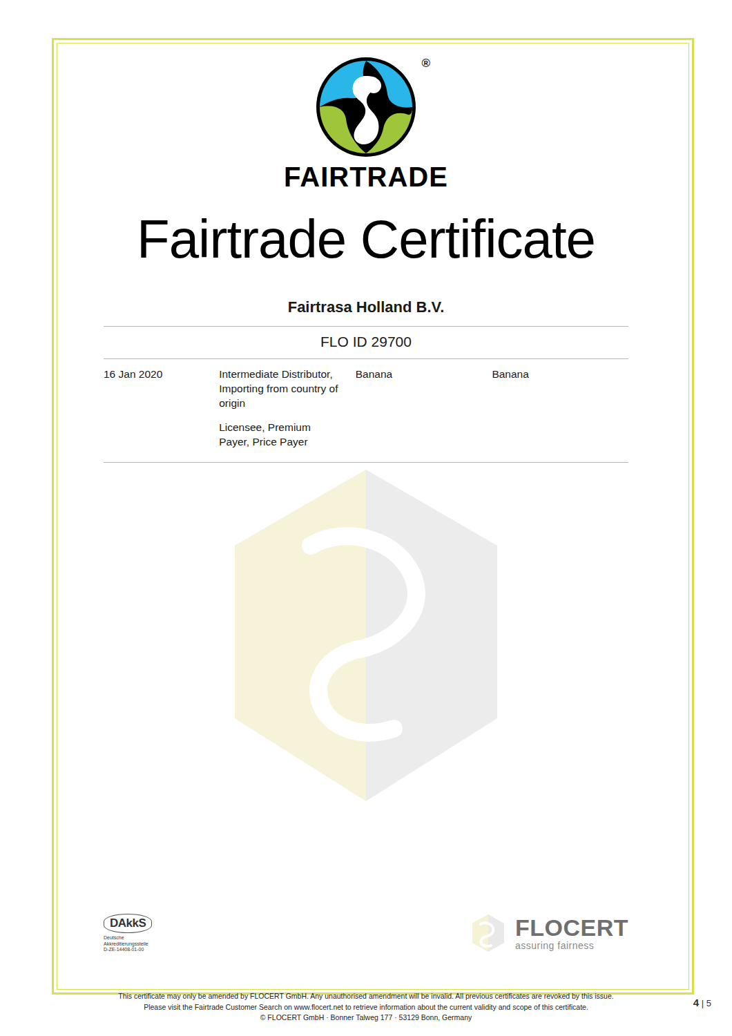®
FAIRTRADE
Fairtrade Certificate
Fairtrasa Holland B.V.
FLO ID 29700
| 16 Jan 2020 | Intermediate Distributor, Importing from country of origin Licensee, Premium Payer, Price Payer | Banana | Banana |
DAkkS
Deutsche
Akkreditierungsstelle
D-ZE-14408-01-00
FLOCERT
assuring fairness
4 | 5
This certificate may only be amended by FLOCERT GmbH. Any unauthorised amendment will be invalid. All previous certificates are revoked by this issue.
Please visit the Fairtrade Customer Search on www.flocert.net to retrieve information about the current validity and scope of this certificate.
© FLOCERT GmbH · Bonner Talweg 177 · 53129 Bonn, Germany